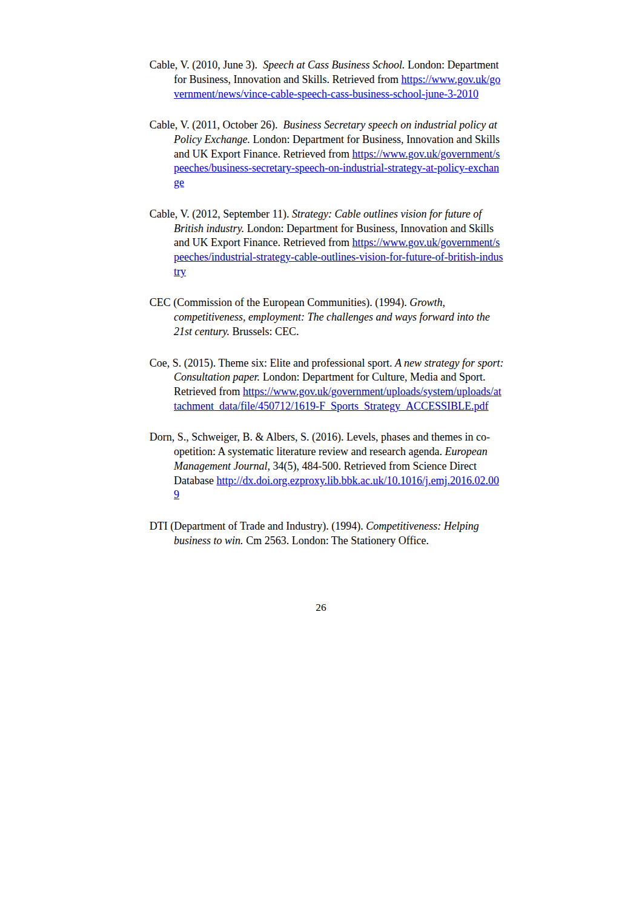Cable, V. (2010, June 3). Speech at Cass Business School. London: Department for Business, Innovation and Skills. Retrieved from https://www.gov.uk/government/news/vince-cable-speech-cass-business-school-june-3-2010
Cable, V. (2011, October 26). Business Secretary speech on industrial policy at Policy Exchange. London: Department for Business, Innovation and Skills and UK Export Finance. Retrieved from https://www.gov.uk/government/speeches/business-secretary-speech-on-industrial-strategy-at-policy-exchange
Cable, V. (2012, September 11). Strategy: Cable outlines vision for future of British industry. London: Department for Business, Innovation and Skills and UK Export Finance. Retrieved from https://www.gov.uk/government/speeches/industrial-strategy-cable-outlines-vision-for-future-of-british-industry
CEC (Commission of the European Communities). (1994). Growth, competitiveness, employment: The challenges and ways forward into the 21st century. Brussels: CEC.
Coe, S. (2015). Theme six: Elite and professional sport. A new strategy for sport: Consultation paper. London: Department for Culture, Media and Sport. Retrieved from https://www.gov.uk/government/uploads/system/uploads/attachment_data/file/450712/1619-F_Sports_Strategy_ACCESSIBLE.pdf
Dorn, S., Schweiger, B. & Albers, S. (2016). Levels, phases and themes in co-opetition: A systematic literature review and research agenda. European Management Journal, 34(5), 484-500. Retrieved from Science Direct Database http://dx.doi.org.ezproxy.lib.bbk.ac.uk/10.1016/j.emj.2016.02.009
DTI (Department of Trade and Industry). (1994). Competitiveness: Helping business to win. Cm 2563. London: The Stationery Office.
26